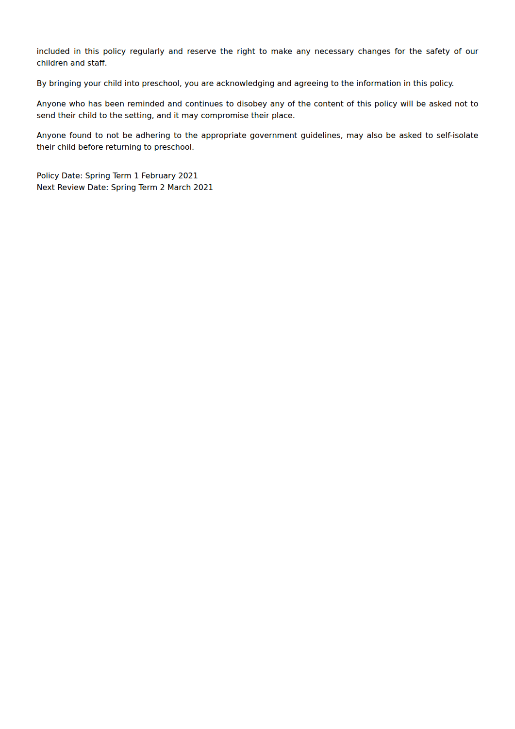included in this policy regularly and reserve the right to make any necessary changes for the safety of our children and staff.
By bringing your child into preschool, you are acknowledging and agreeing to the information in this policy.
Anyone who has been reminded and continues to disobey any of the content of this policy will be asked not to send their child to the setting, and it may compromise their place.
Anyone found to not be adhering to the appropriate government guidelines, may also be asked to self-isolate their child before returning to preschool.
Policy Date: Spring Term 1 February 2021
Next Review Date: Spring Term 2 March 2021